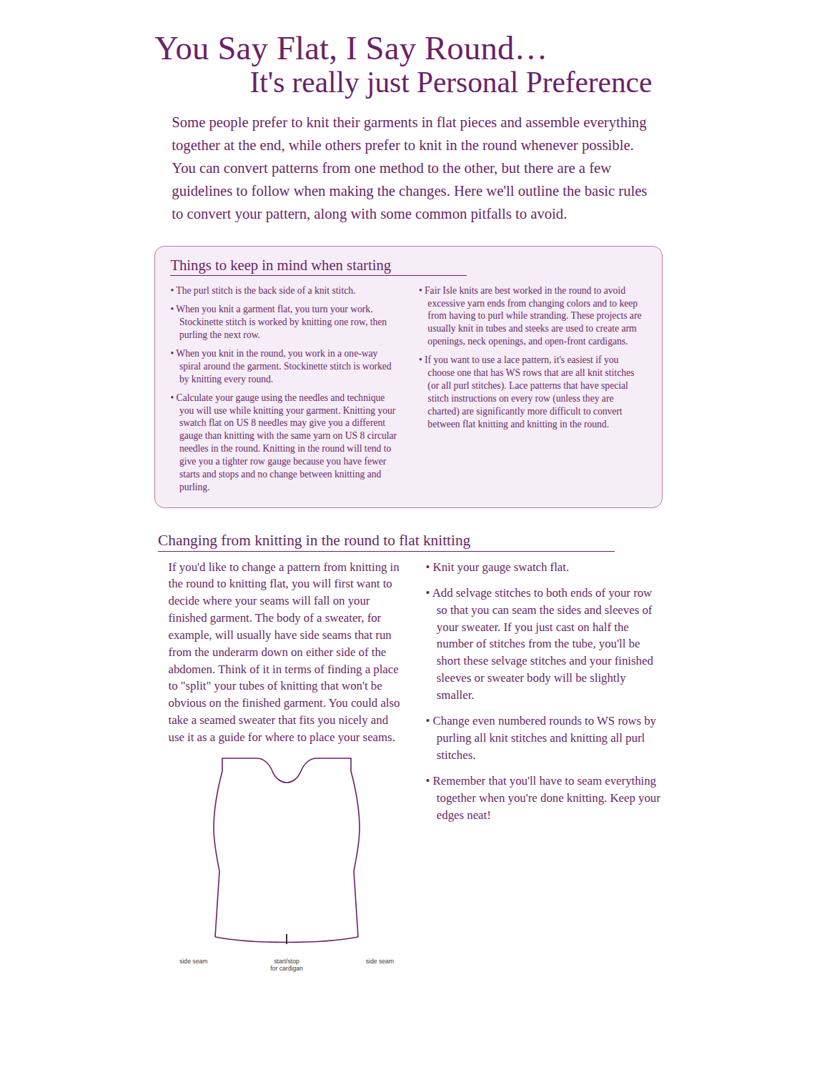You Say Flat, I Say Round… It's really just Personal Preference
Some people prefer to knit their garments in flat pieces and assemble everything together at the end, while others prefer to knit in the round whenever possible. You can convert patterns from one method to the other, but there are a few guidelines to follow when making the changes. Here we'll outline the basic rules to convert your pattern, along with some common pitfalls to avoid.
Things to keep in mind when starting
The purl stitch is the back side of a knit stitch.
When you knit a garment flat, you turn your work. Stockinette stitch is worked by knitting one row, then purling the next row.
When you knit in the round, you work in a one-way spiral around the garment. Stockinette stitch is worked by knitting every round.
Calculate your gauge using the needles and technique you will use while knitting your garment. Knitting your swatch flat on US 8 needles may give you a different gauge than knitting with the same yarn on US 8 circular needles in the round. Knitting in the round will tend to give you a tighter row gauge because you have fewer starts and stops and no change between knitting and purling.
Fair Isle knits are best worked in the round to avoid excessive yarn ends from changing colors and to keep from having to purl while stranding. These projects are usually knit in tubes and steeks are used to create arm openings, neck openings, and open-front cardigans.
If you want to use a lace pattern, it's easiest if you choose one that has WS rows that are all knit stitches (or all purl stitches). Lace patterns that have special stitch instructions on every row (unless they are charted) are significantly more difficult to convert between flat knitting and knitting in the round.
Changing from knitting in the round to flat knitting
If you'd like to change a pattern from knitting in the round to knitting flat, you will first want to decide where your seams will fall on your finished garment. The body of a sweater, for example, will usually have side seams that run from the underarm down on either side of the abdomen. Think of it in terms of finding a place to "split" your tubes of knitting that won't be obvious on the finished garment. You could also take a seamed sweater that fits you nicely and use it as a guide for where to place your seams.
side seam start/stop
for cardigan side seam
Knit your gauge swatch flat.
Add selvage stitches to both ends of your row so that you can seam the sides and sleeves of your sweater. If you just cast on half the number of stitches from the tube, you'll be short these selvage stitches and your finished sleeves or sweater body will be slightly smaller.
Change even numbered rounds to WS rows by purling all knit stitches and knitting all purl stitches.
Remember that you'll have to seam everything together when you're done knitting. Keep your edges neat!